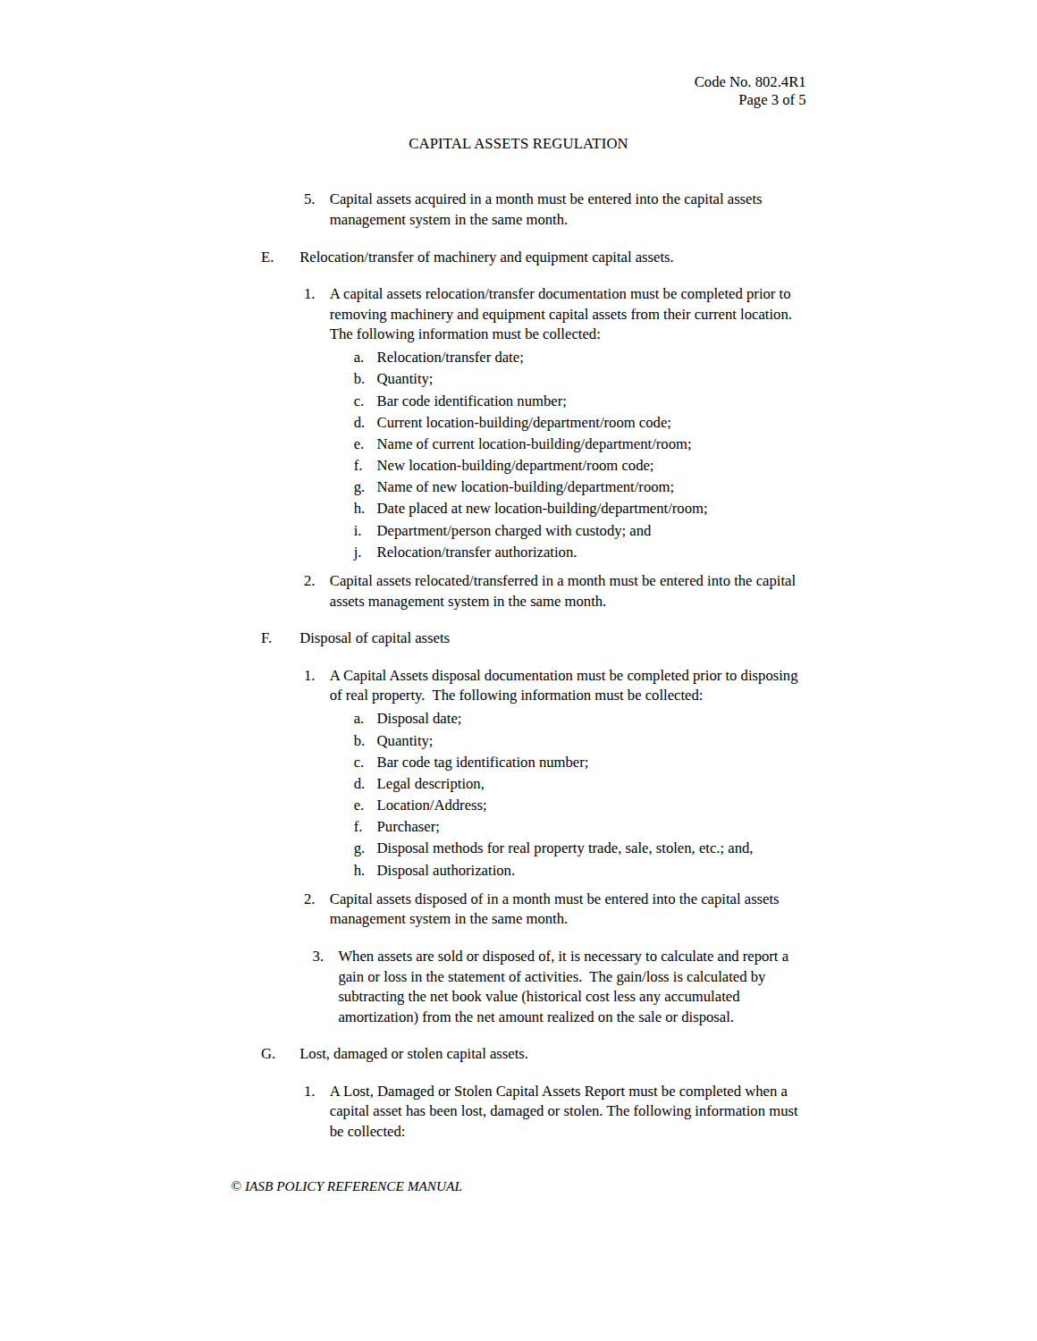Code No. 802.4R1
Page 3 of 5
CAPITAL ASSETS REGULATION
5.
Capital assets acquired in a month must be entered into the capital assets management system in the same month.
E.
Relocation/transfer of machinery and equipment capital assets.
1.
A capital assets relocation/transfer documentation must be completed prior to removing machinery and equipment capital assets from their current location. The following information must be collected:
a. Relocation/transfer date;
b. Quantity;
c. Bar code identification number;
d. Current location-building/department/room code;
e. Name of current location-building/department/room;
f. New location-building/department/room code;
g. Name of new location-building/department/room;
h. Date placed at new location-building/department/room;
i. Department/person charged with custody; and
j. Relocation/transfer authorization.
2.
Capital assets relocated/transferred in a month must be entered into the capital assets management system in the same month.
F.
Disposal of capital assets
1.
A Capital Assets disposal documentation must be completed prior to disposing of real property. The following information must be collected:
a. Disposal date;
b. Quantity;
c. Bar code tag identification number;
d. Legal description,
e. Location/Address;
f. Purchaser;
g. Disposal methods for real property trade, sale, stolen, etc.; and,
h. Disposal authorization.
2.
Capital assets disposed of in a month must be entered into the capital assets management system in the same month.
3.
When assets are sold or disposed of, it is necessary to calculate and report a gain or loss in the statement of activities. The gain/loss is calculated by subtracting the net book value (historical cost less any accumulated amortization) from the net amount realized on the sale or disposal.
G.
Lost, damaged or stolen capital assets.
1.
A Lost, Damaged or Stolen Capital Assets Report must be completed when a capital asset has been lost, damaged or stolen. The following information must be collected:
© IASB POLICY REFERENCE MANUAL